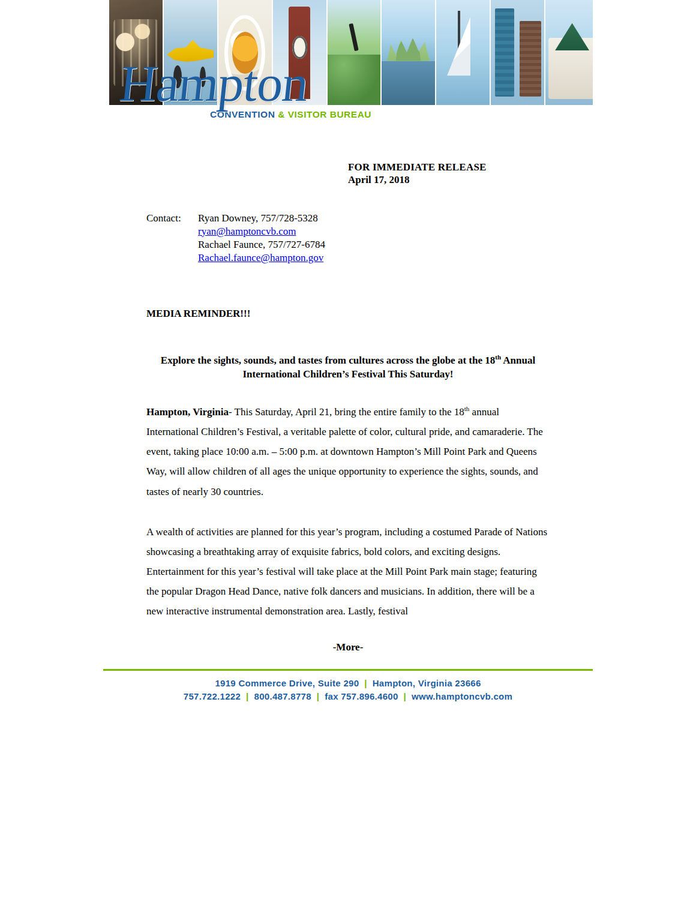Hampton CONVENTION & VISITOR BUREAU
FOR IMMEDIATE RELEASE
April 17, 2018
Contact:
Ryan Downey, 757/728-5328
ryan@hamptoncvb.com
Rachael Faunce, 757/727-6784
Rachael.faunce@hampton.gov
MEDIA REMINDER!!!
Explore the sights, sounds, and tastes from cultures across the globe at the 18th Annual International Children’s Festival This Saturday!
Hampton, Virginia- This Saturday, April 21, bring the entire family to the 18th annual International Children’s Festival, a veritable palette of color, cultural pride, and camaraderie. The event, taking place 10:00 a.m. – 5:00 p.m. at downtown Hampton’s Mill Point Park and Queens Way, will allow children of all ages the unique opportunity to experience the sights, sounds, and tastes of nearly 30 countries.
A wealth of activities are planned for this year’s program, including a costumed Parade of Nations showcasing a breathtaking array of exquisite fabrics, bold colors, and exciting designs. Entertainment for this year’s festival will take place at the Mill Point Park main stage; featuring the popular Dragon Head Dance, native folk dancers and musicians. In addition, there will be a new interactive instrumental demonstration area. Lastly, festival
-More-
1919 Commerce Drive, Suite 290 | Hampton, Virginia 23666
757.722.1222 | 800.487.8778 | fax 757.896.4600 | www.hamptoncvb.com